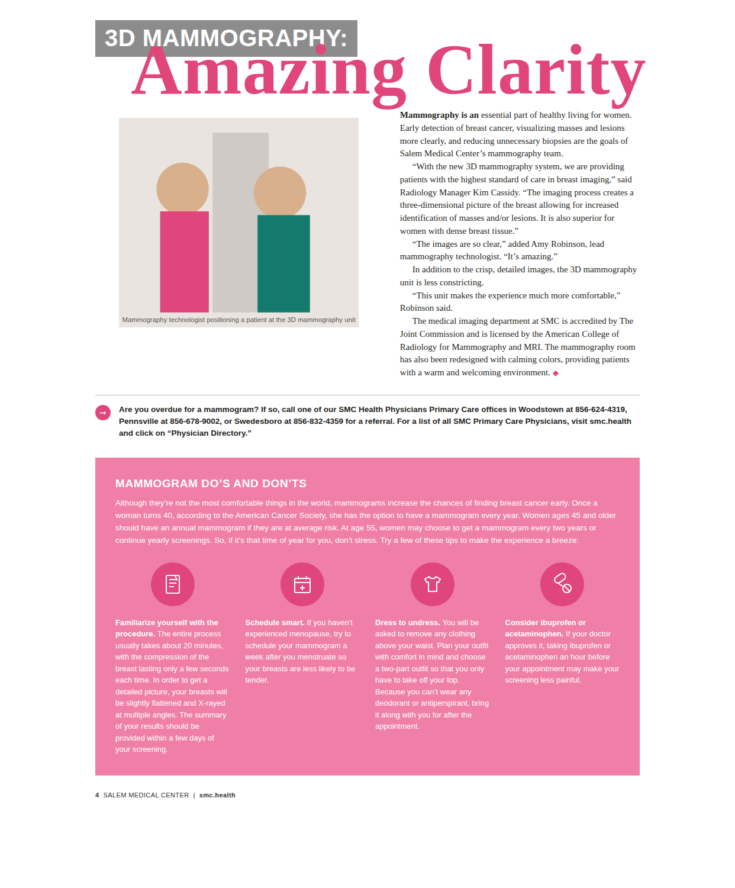3D Mammography:
Amazing Clarity
Mammography is an essential part of healthy living for women. Early detection of breast cancer, visualizing masses and lesions more clearly, and reducing unnecessary biopsies are the goals of Salem Medical Center’s mammography team.
“With the new 3D mammography system, we are providing patients with the highest standard of care in breast imaging,” said Radiology Manager Kim Cassidy. “The imaging process creates a three-dimensional picture of the breast allowing for increased identification of masses and/or lesions. It is also superior for women with dense breast tissue.”
“The images are so clear,” added Amy Robinson, lead mammography technologist. “It’s amazing.”
In addition to the crisp, detailed images, the 3D mammography unit is less constricting.
“This unit makes the experience much more comfortable,” Robinson said.
The medical imaging department at SMC is accredited by The Joint Commission and is licensed by the American College of Radiology for Mammography and MRI. The mammography room has also been redesigned with calming colors, providing patients with a warm and welcoming environment. ◆
➞
Are you overdue for a mammogram? If so, call one of our SMC Health Physicians Primary Care offices in Woodstown at 856-624-4319, Pennsville at 856-678-9002, or Swedesboro at 856-832-4359 for a referral. For a list of all SMC Primary Care Physicians, visit smc.health and click on “Physician Directory.”
Mammogram Do’s and Don’ts
Although they’re not the most comfortable things in the world, mammograms increase the chances of finding breast cancer early. Once a woman turns 40, according to the American Cancer Society, she has the option to have a mammogram every year. Women ages 45 and older should have an annual mammogram if they are at average risk. At age 55, women may choose to get a mammogram every two years or continue yearly screenings. So, if it’s that time of year for you, don’t stress. Try a few of these tips to make the experience a breeze:
Familiarize yourself with the procedure.
The entire process usually takes about 20 minutes, with the compression of the breast lasting only a few seconds each time. In order to get a detailed picture, your breasts will be slightly flattened and X-rayed at multiple angles. The summary of your results should be provided within a few days of your screening.
Schedule smart.
If you haven’t experienced menopause, try to schedule your mammogram a week after you menstruate so your breasts are less likely to be tender.
Dress to undress.
You will be asked to remove any clothing above your waist. Plan your outfit with comfort in mind and choose a two-part outfit so that you only have to take off your top. Because you can’t wear any deodorant or antiperspirant, bring it along with you for after the appointment.
Consider ibuprofen or acetaminophen.
If your doctor approves it, taking ibuprofen or acetaminophen an hour before your appointment may make your screening less painful.
4 Salem Medical Center | smc.health